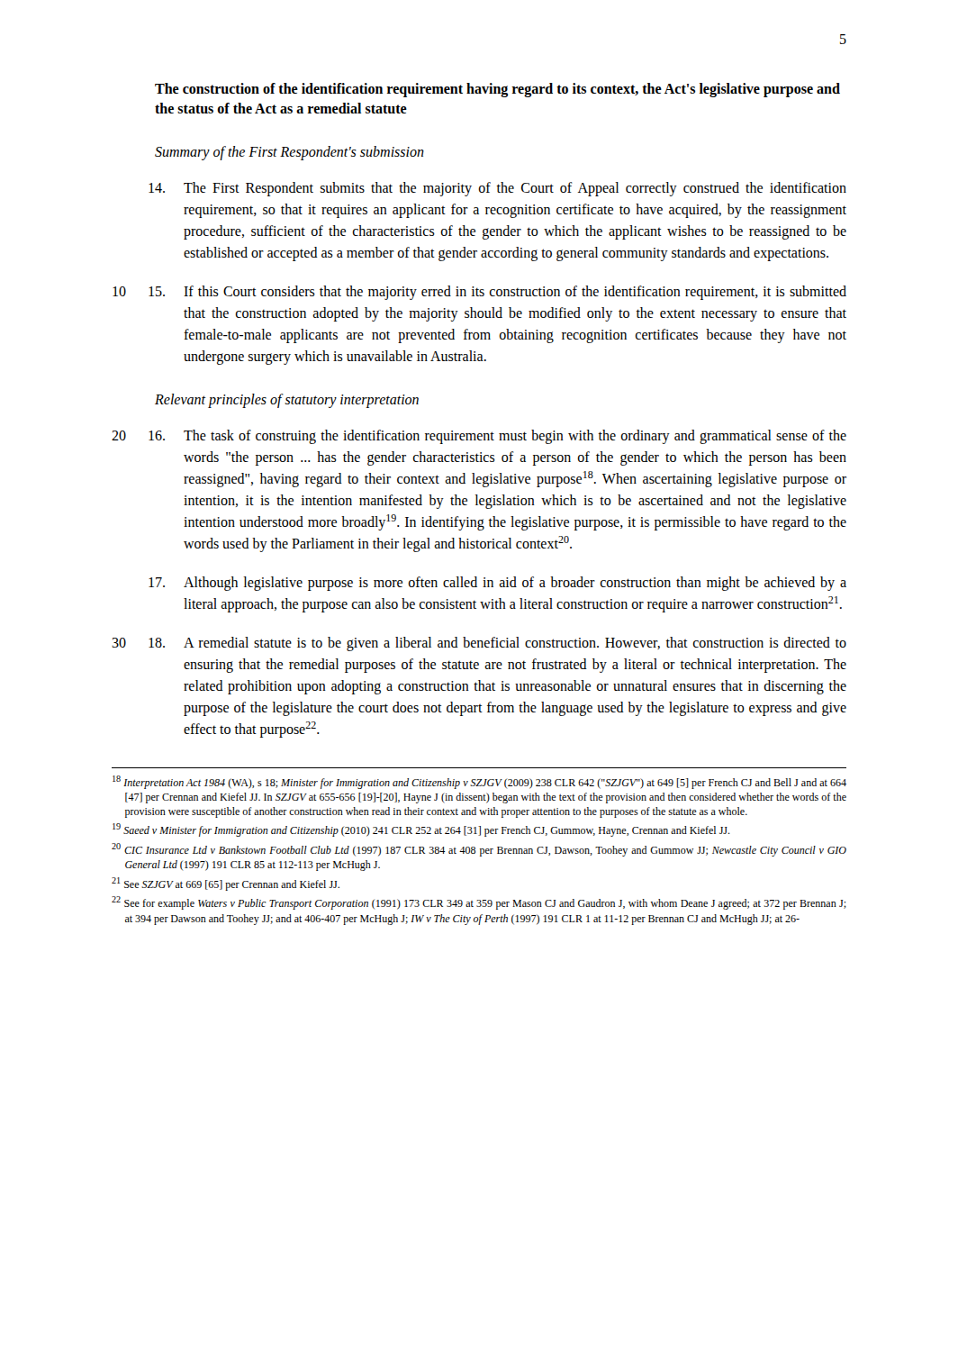5
The construction of the identification requirement having regard to its context, the Act's legislative purpose and the status of the Act as a remedial statute
Summary of the First Respondent's submission
14.
The First Respondent submits that the majority of the Court of Appeal correctly construed the identification requirement, so that it requires an applicant for a recognition certificate to have acquired, by the reassignment procedure, sufficient of the characteristics of the gender to which the applicant wishes to be reassigned to be established or accepted as a member of that gender according to general community standards and expectations.
10
15.
If this Court considers that the majority erred in its construction of the identification requirement, it is submitted that the construction adopted by the majority should be modified only to the extent necessary to ensure that female-to-male applicants are not prevented from obtaining recognition certificates because they have not undergone surgery which is unavailable in Australia.
Relevant principles of statutory interpretation
20
16.
The task of construing the identification requirement must begin with the ordinary and grammatical sense of the words "the person ... has the gender characteristics of a person of the gender to which the person has been reassigned", having regard to their context and legislative purpose18. When ascertaining legislative purpose or intention, it is the intention manifested by the legislation which is to be ascertained and not the legislative intention understood more broadly19. In identifying the legislative purpose, it is permissible to have regard to the words used by the Parliament in their legal and historical context20.
17.
Although legislative purpose is more often called in aid of a broader construction than might be achieved by a literal approach, the purpose can also be consistent with a literal construction or require a narrower construction21.
30
18.
A remedial statute is to be given a liberal and beneficial construction. However, that construction is directed to ensuring that the remedial purposes of the statute are not frustrated by a literal or technical interpretation. The related prohibition upon adopting a construction that is unreasonable or unnatural ensures that in discerning the purpose of the legislature the court does not depart from the language used by the legislature to express and give effect to that purpose22.
18 Interpretation Act 1984 (WA), s 18; Minister for Immigration and Citizenship v SZJGV (2009) 238 CLR 642 ("SZJGV") at 649 [5] per French CJ and Bell J and at 664 [47] per Crennan and Kiefel JJ. In SZJGV at 655-656 [19]-[20], Hayne J (in dissent) began with the text of the provision and then considered whether the words of the provision were susceptible of another construction when read in their context and with proper attention to the purposes of the statute as a whole.
19 Saeed v Minister for Immigration and Citizenship (2010) 241 CLR 252 at 264 [31] per French CJ, Gummow, Hayne, Crennan and Kiefel JJ.
20 CIC Insurance Ltd v Bankstown Football Club Ltd (1997) 187 CLR 384 at 408 per Brennan CJ, Dawson, Toohey and Gummow JJ; Newcastle City Council v GIO General Ltd (1997) 191 CLR 85 at 112-113 per McHugh J.
21 See SZJGV at 669 [65] per Crennan and Kiefel JJ.
22 See for example Waters v Public Transport Corporation (1991) 173 CLR 349 at 359 per Mason CJ and Gaudron J, with whom Deane J agreed; at 372 per Brennan J; at 394 per Dawson and Toohey JJ; and at 406-407 per McHugh J; IW v The City of Perth (1997) 191 CLR 1 at 11-12 per Brennan CJ and McHugh JJ; at 26-